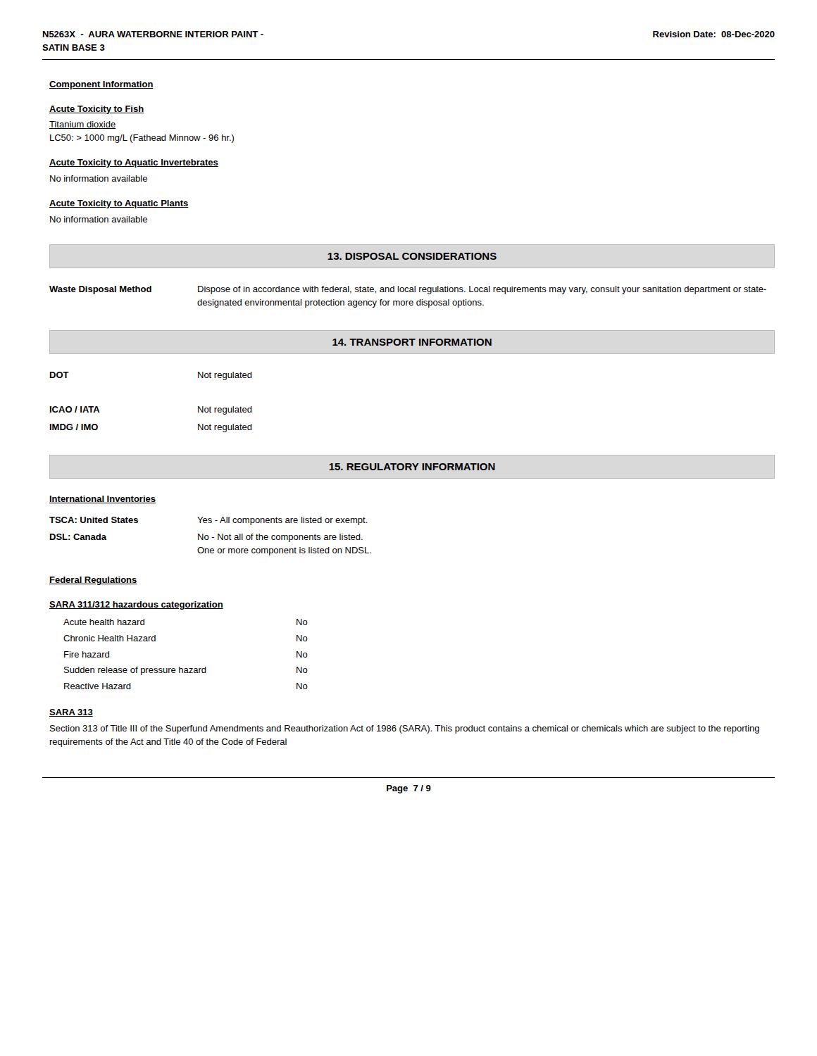N5263X - AURA WATERBORNE INTERIOR PAINT -
SATIN BASE 3
Revision Date: 08-Dec-2020
Component Information
Acute Toxicity to Fish
Titanium dioxide
LC50: > 1000 mg/L (Fathead Minnow - 96 hr.)
Acute Toxicity to Aquatic Invertebrates
No information available
Acute Toxicity to Aquatic Plants
No information available
13. DISPOSAL CONSIDERATIONS
| Waste Disposal Method | Dispose of in accordance with federal, state, and local regulations. Local requirements may vary, consult your sanitation department or state-designated environmental protection agency for more disposal options. |
14. TRANSPORT INFORMATION
| DOT | Not regulated |
| ICAO / IATA | Not regulated |
| IMDG / IMO | Not regulated |
15. REGULATORY INFORMATION
International Inventories
| TSCA: United States | Yes - All components are listed or exempt. |
| DSL: Canada | No - Not all of the components are listed. One or more component is listed on NDSL. |
Federal Regulations
SARA 311/312 hazardous categorization
| Acute health hazard | No |
| Chronic Health Hazard | No |
| Fire hazard | No |
| Sudden release of pressure hazard | No |
| Reactive Hazard | No |
SARA 313
Section 313 of Title III of the Superfund Amendments and Reauthorization Act of 1986 (SARA). This product contains a chemical or chemicals which are subject to the reporting requirements of the Act and Title 40 of the Code of Federal
Page 7 / 9